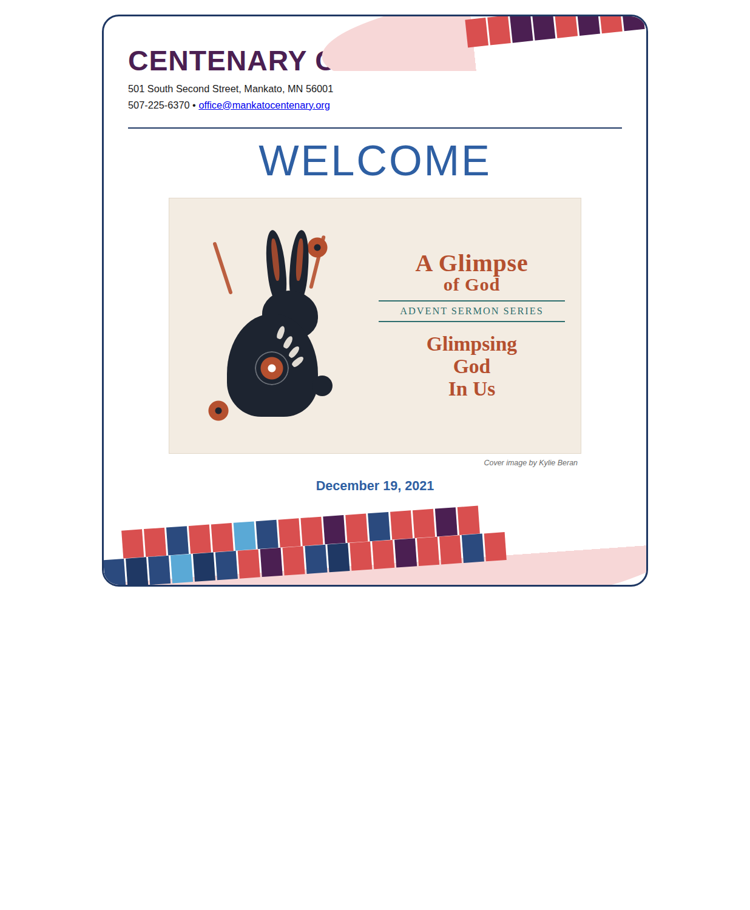CENTENARY CHURCH
501 South Second Street, Mankato, MN 56001
507-225-6370 • office@mankatocentenary.org
WELCOME
A Glimpseof God
Advent Sermon Series
Glimpsing
God
In Us
Cover image by Kylie Beran
December 19, 2021